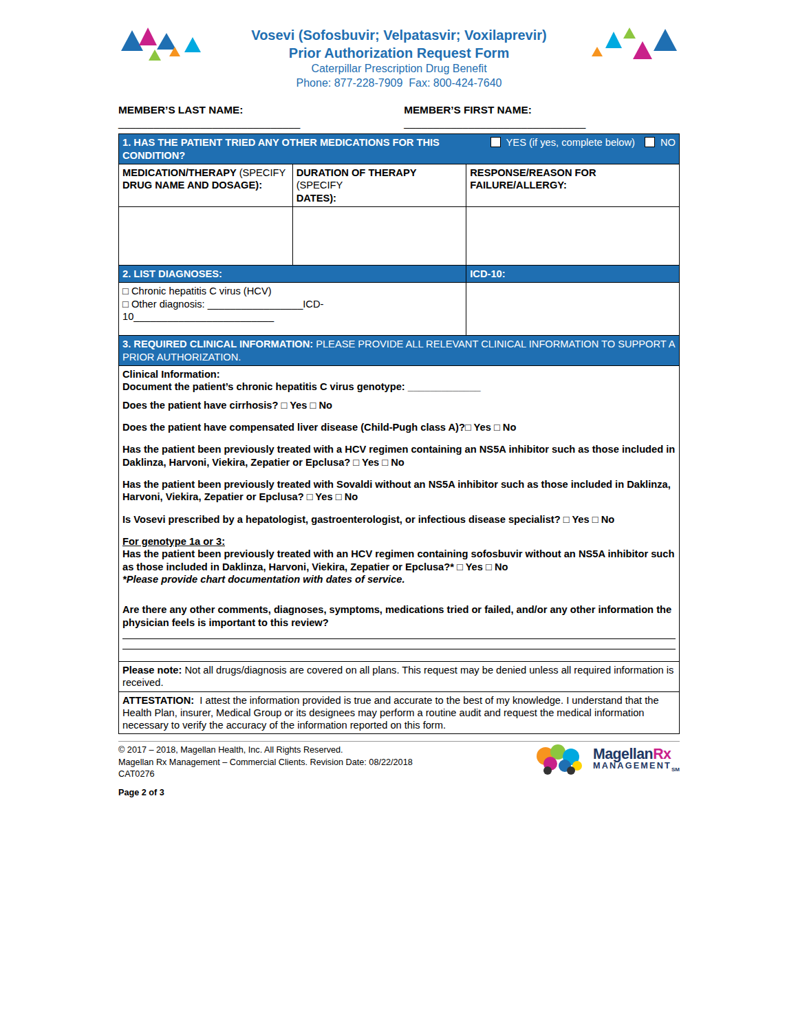Vosevi (Sofosbuvir; Velpatasvir; Voxilaprevir)
Prior Authorization Request Form
Caterpillar Prescription Drug Benefit
Phone: 877-228-7909 Fax: 800-424-7640
MEMBER’S LAST NAME: _______________________________
MEMBER’S FIRST NAME: _______________________________
| / 1. HAS THE PATIENT TRIED ANY OTHER MEDICATIONS FOR THIS CONDITION? / YES (if yes, complete below) / NO / |
| MEDICATION/THERAPY (SPECIFY DRUG NAME AND DOSAGE) : | DURATION OF THERAPY (SPECIFY DATES) : | RESPONSE/REASON FOR FAILURE/ALLERGY: |
| 2. LIST DIAGNOSES: | ICD-10: |
| □ Chronic hepatitis C virus (HCV) □ Other diagnosis: _________________ICD-10_________________________ | |
| 3. REQUIRED CLINICAL INFORMATION: PLEASE PROVIDE ALL RELEVANT CLINICAL INFORMATION TO SUPPORT A PRIOR AUTHORIZATION. |
| Clinical Information: Document the patient’s chronic hepatitis C virus genotype: _____________ Does the patient have cirrhosis? □ Yes □ No Does the patient have compensated liver disease (Child-Pugh class A)?□ Yes □ No Has the patient been previously treated with a HCV regimen containing an NS5A inhibitor such as those included in Daklinza, Harvoni, Viekira, Zepatier or Epclusa? □ Yes □ No Has the patient been previously treated with Sovaldi without an NS5A inhibitor such as those included in Daklinza, Harvoni, Viekira, Zepatier or Epclusa? □ Yes □ No Is Vosevi prescribed by a hepatologist, gastroenterologist, or infectious disease specialist? □ Yes □ No For genotype 1a or 3: Has the patient been previously treated with an HCV regimen containing sofosbuvir without an NS5A inhibitor such as those included in Daklinza, Harvoni, Viekira, Zepatier or Epclusa?* □ Yes □ No *Please provide chart documentation with dates of service. Are there any other comments, diagnoses, symptoms, medications tried or failed, and/or any other information the physician feels is important to this review? |
| Please note: Not all drugs/diagnosis are covered on all plans. This request may be denied unless all required information is received. |
| ATTESTATION: I attest the information provided is true and accurate to the best of my knowledge. I understand that the Health Plan, insurer, Medical Group or its designees may perform a routine audit and request the medical information necessary to verify the accuracy of the information reported on this form. |
© 2017 – 2018, Magellan Health, Inc. All Rights Reserved.
Magellan Rx Management – Commercial Clients. Revision Date: 08/22/2018
CAT0276
Page 2 of 3
MagellanRx
MANAGEMENTSM